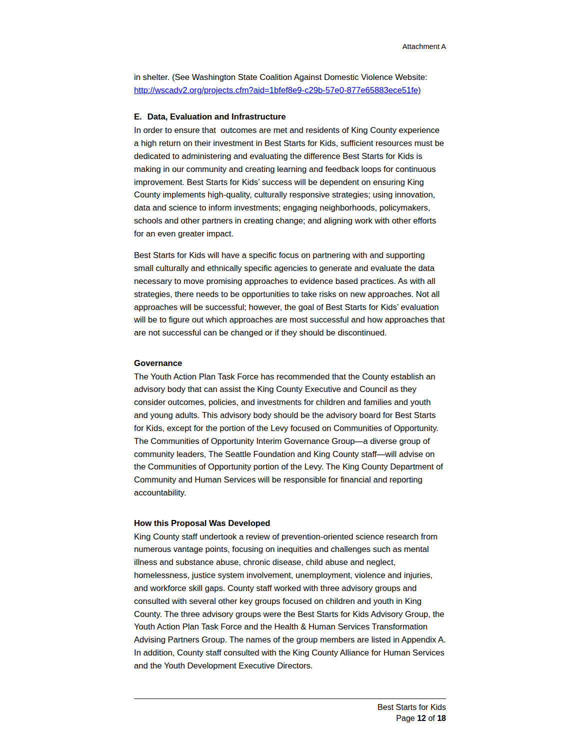Attachment A
in shelter. (See Washington State Coalition Against Domestic Violence Website:
http://wscadv2.org/projects.cfm?aid=1bfef8e9-c29b-57e0-877e65883ece51fe)
E. Data, Evaluation and Infrastructure
In order to ensure that outcomes are met and residents of King County experience a high return on their investment in Best Starts for Kids, sufficient resources must be dedicated to administering and evaluating the difference Best Starts for Kids is making in our community and creating learning and feedback loops for continuous improvement. Best Starts for Kids’ success will be dependent on ensuring King County implements high-quality, culturally responsive strategies; using innovation, data and science to inform investments; engaging neighborhoods, policymakers, schools and other partners in creating change; and aligning work with other efforts for an even greater impact.
Best Starts for Kids will have a specific focus on partnering with and supporting small culturally and ethnically specific agencies to generate and evaluate the data necessary to move promising approaches to evidence based practices. As with all strategies, there needs to be opportunities to take risks on new approaches. Not all approaches will be successful; however, the goal of Best Starts for Kids’ evaluation will be to figure out which approaches are most successful and how approaches that are not successful can be changed or if they should be discontinued.
Governance
The Youth Action Plan Task Force has recommended that the County establish an advisory body that can assist the King County Executive and Council as they consider outcomes, policies, and investments for children and families and youth and young adults. This advisory body should be the advisory board for Best Starts for Kids, except for the portion of the Levy focused on Communities of Opportunity. The Communities of Opportunity Interim Governance Group—a diverse group of community leaders, The Seattle Foundation and King County staff—will advise on the Communities of Opportunity portion of the Levy. The King County Department of Community and Human Services will be responsible for financial and reporting accountability.
How this Proposal Was Developed
King County staff undertook a review of prevention-oriented science research from numerous vantage points, focusing on inequities and challenges such as mental illness and substance abuse, chronic disease, child abuse and neglect, homelessness, justice system involvement, unemployment, violence and injuries, and workforce skill gaps. County staff worked with three advisory groups and consulted with several other key groups focused on children and youth in King County. The three advisory groups were the Best Starts for Kids Advisory Group, the Youth Action Plan Task Force and the Health & Human Services Transformation Advising Partners Group. The names of the group members are listed in Appendix A. In addition, County staff consulted with the King County Alliance for Human Services and the Youth Development Executive Directors.
Best Starts for Kids Page 12 of 18